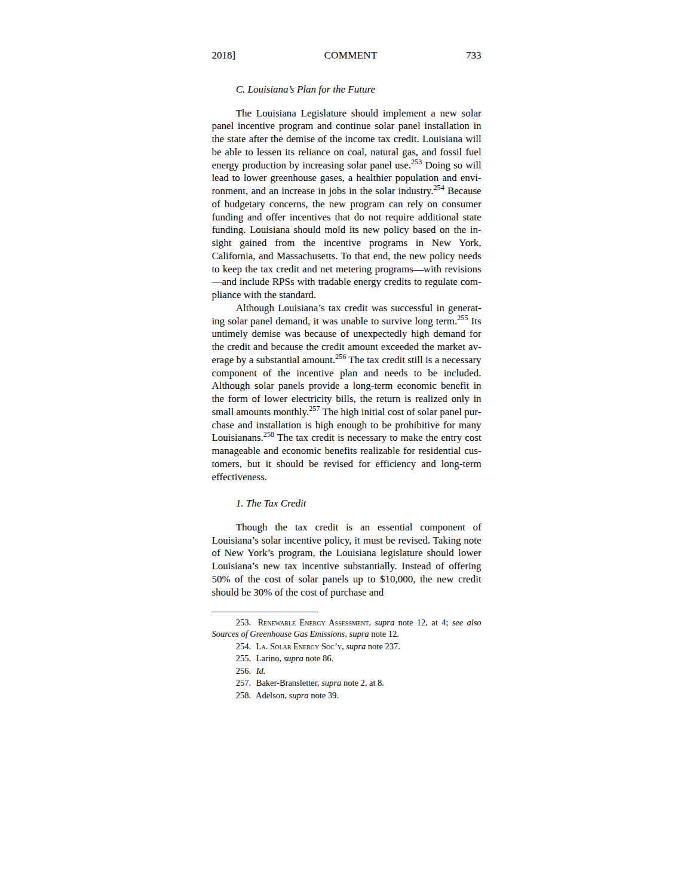2018] COMMENT 733
C. Louisiana’s Plan for the Future
The Louisiana Legislature should implement a new solar panel incentive program and continue solar panel installation in the state after the demise of the income tax credit. Louisiana will be able to lessen its reliance on coal, natural gas, and fossil fuel energy production by increasing solar panel use.253 Doing so will lead to lower greenhouse gases, a healthier population and environment, and an increase in jobs in the solar industry.254 Because of budgetary concerns, the new program can rely on consumer funding and offer incentives that do not require additional state funding. Louisiana should mold its new policy based on the insight gained from the incentive programs in New York, California, and Massachusetts. To that end, the new policy needs to keep the tax credit and net metering programs—with revisions—and include RPSs with tradable energy credits to regulate compliance with the standard.
Although Louisiana’s tax credit was successful in generating solar panel demand, it was unable to survive long term.255 Its untimely demise was because of unexpectedly high demand for the credit and because the credit amount exceeded the market average by a substantial amount.256 The tax credit still is a necessary component of the incentive plan and needs to be included. Although solar panels provide a long-term economic benefit in the form of lower electricity bills, the return is realized only in small amounts monthly.257 The high initial cost of solar panel purchase and installation is high enough to be prohibitive for many Louisianans.258 The tax credit is necessary to make the entry cost manageable and economic benefits realizable for residential customers, but it should be revised for efficiency and long-term effectiveness.
1. The Tax Credit
Though the tax credit is an essential component of Louisiana’s solar incentive policy, it must be revised. Taking note of New York’s program, the Louisiana legislature should lower Louisiana’s new tax incentive substantially. Instead of offering 50% of the cost of solar panels up to $10,000, the new credit should be 30% of the cost of purchase and
253. Renewable Energy Assessment, supra note 12, at 4; see also Sources of Greenhouse Gas Emissions, supra note 12.
254. La. Solar Energy Soc’y, supra note 237.
255. Larino, supra note 86.
256. Id.
257. Baker-Bransletter, supra note 2, at 8.
258. Adelson, supra note 39.